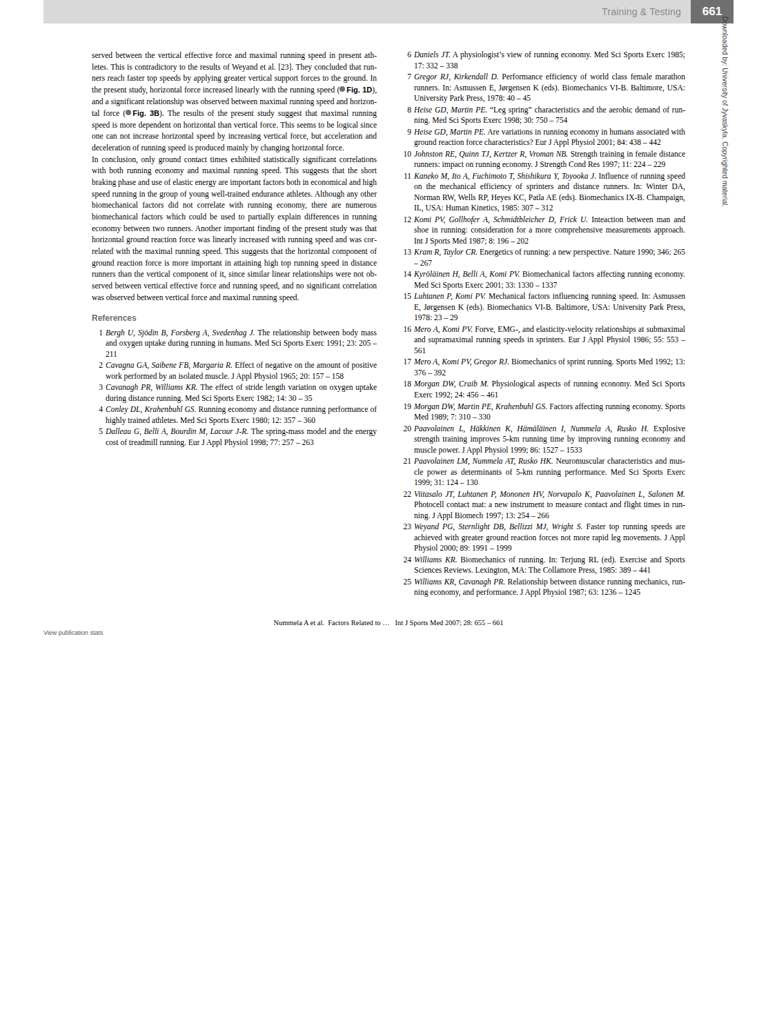Training & Testing
661
served between the vertical effective force and maximal running speed in present athletes. This is contradictory to the results of Weyand et al. [23]. They concluded that runners reach faster top speeds by applying greater vertical support forces to the ground. In the present study, horizontal force increased linearly with the running speed ( Fig. 1D), and a significant relationship was observed between maximal running speed and horizontal force ( Fig. 3B). The results of the present study suggest that maximal running speed is more dependent on horizontal than vertical force. This seems to be logical since one can not increase horizontal speed by increasing vertical force, but acceleration and deceleration of running speed is produced mainly by changing horizontal force.
In conclusion, only ground contact times exhibited statistically significant correlations with both running economy and maximal running speed. This suggests that the short braking phase and use of elastic energy are important factors both in economical and high speed running in the group of young well-trained endurance athletes. Although any other biomechanical factors did not correlate with running economy, there are numerous biomechanical factors which could be used to partially explain differences in running economy between two runners. Another important finding of the present study was that horizontal ground reaction force was linearly increased with running speed and was correlated with the maximal running speed. This suggests that the horizontal component of ground reaction force is more important in attaining high top running speed in distance runners than the vertical component of it, since similar linear relationships were not observed between vertical effective force and running speed, and no significant correlation was observed between vertical force and maximal running speed.
References
Bergh U, Sjödin B, Forsberg A, Svedenhag J. The relationship between body mass and oxygen uptake during running in humans. Med Sci Sports Exerc 1991; 23: 205 – 211
Cavagna GA, Saibene FB, Margaria R. Effect of negative on the amount of positive work performed by an isolated muscle. J Appl Physiol 1965; 20: 157 – 158
Cavanagh PR, Williams KR. The effect of stride length variation on oxygen uptake during distance running. Med Sci Sports Exerc 1982; 14: 30 – 35
Conley DL, Krahenbuhl GS. Running economy and distance running performance of highly trained athletes. Med Sci Sports Exerc 1980; 12: 357 – 360
Dalleau G, Belli A, Bourdin M, Lacour J-R. The spring-mass model and the energy cost of treadmill running. Eur J Appl Physiol 1998; 77: 257 – 263
Daniels JT. A physiologist’s view of running economy. Med Sci Sports Exerc 1985; 17: 332 – 338
Gregor RJ, Kirkendall D. Performance efficiency of world class female marathon runners. In: Asmussen E, Jørgensen K (eds). Biomechanics VI-B. Baltimore, USA: University Park Press, 1978: 40 – 45
Heise GD, Martin PE. “Leg spring” characteristics and the aerobic demand of running. Med Sci Sports Exerc 1998; 30: 750 – 754
Heise GD, Martin PE. Are variations in running economy in humans associated with ground reaction force characteristics? Eur J Appl Physiol 2001; 84: 438 – 442
Johnston RE, Quinn TJ, Kertzer R, Vroman NB. Strength training in female distance runners: impact on running economy. J Strength Cond Res 1997; 11: 224 – 229
Kaneko M, Ito A, Fuchimoto T, Shishikura Y, Toyooka J. Influence of running speed on the mechanical efficiency of sprinters and distance runners. In: Winter DA, Norman RW, Wells RP, Heyes KC, Patla AE (eds). Biomechanics IX-B. Champaign, IL, USA: Human Kinetics, 1985: 307 – 312
Komi PV, Gollhofer A, Schmidtbleicher D, Frick U. Inteaction between man and shoe in running: consideration for a more comprehensive measurements approach. Int J Sports Med 1987; 8: 196 – 202
Kram R, Taylor CR. Energetics of running: a new perspective. Nature 1990; 346: 265 – 267
Kyröläinen H, Belli A, Komi PV. Biomechanical factors affecting running economy. Med Sci Sports Exerc 2001; 33: 1330 – 1337
Luhtanen P, Komi PV. Mechanical factors influencing running speed. In: Asmussen E, Jørgensen K (eds). Biomechanics VI-B. Baltimore, USA: University Park Press, 1978: 23 – 29
Mero A, Komi PV. Forve, EMG-, and elasticity-velocity relationships at submaximal and supramaximal running speeds in sprinters. Eur J Appl Physiol 1986; 55: 553 – 561
Mero A, Komi PV, Gregor RJ. Biomechanics of sprint running. Sports Med 1992; 13: 376 – 392
Morgan DW, Craib M. Physiological aspects of running economy. Med Sci Sports Exerc 1992; 24: 456 – 461
Morgan DW, Martin PE, Krahenbuhl GS. Factors affecting running economy. Sports Med 1989; 7: 310 – 330
Paavolainen L, Häkkinen K, Hämäläinen I, Nummela A, Rusko H. Explosive strength training improves 5-km running time by improving running economy and muscle power. J Appl Physiol 1999; 86: 1527 – 1533
Paavolainen LM, Nummela AT, Rusko HK. Neuromuscular characteristics and muscle power as determinants of 5-km running performance. Med Sci Sports Exerc 1999; 31: 124 – 130
Viitasalo JT, Luhtanen P, Mononen HV, Norvapalo K, Paavolainen L, Salonen M. Photocell contact mat: a new instrument to measure contact and flight times in running. J Appl Biomech 1997; 13: 254 – 266
Weyand PG, Sternlight DB, Bellizzi MJ, Wright S. Faster top running speeds are achieved with greater ground reaction forces not more rapid leg movements. J Appl Physiol 2000; 89: 1991 – 1999
Williams KR. Biomechanics of running. In: Terjung RL (ed). Exercise and Sports Sciences Reviews. Lexington, MA: The Collamore Press, 1985: 389 – 441
Williams KR, Cavanagh PR. Relationship between distance running mechanics, running economy, and performance. J Appl Physiol 1987; 63: 1236 – 1245
Downloaded by: University of Jyvaskyla. Copyrighted material.
Nummela A et al. Factors Related to … Int J Sports Med 2007; 28: 655 – 661
View publication stats